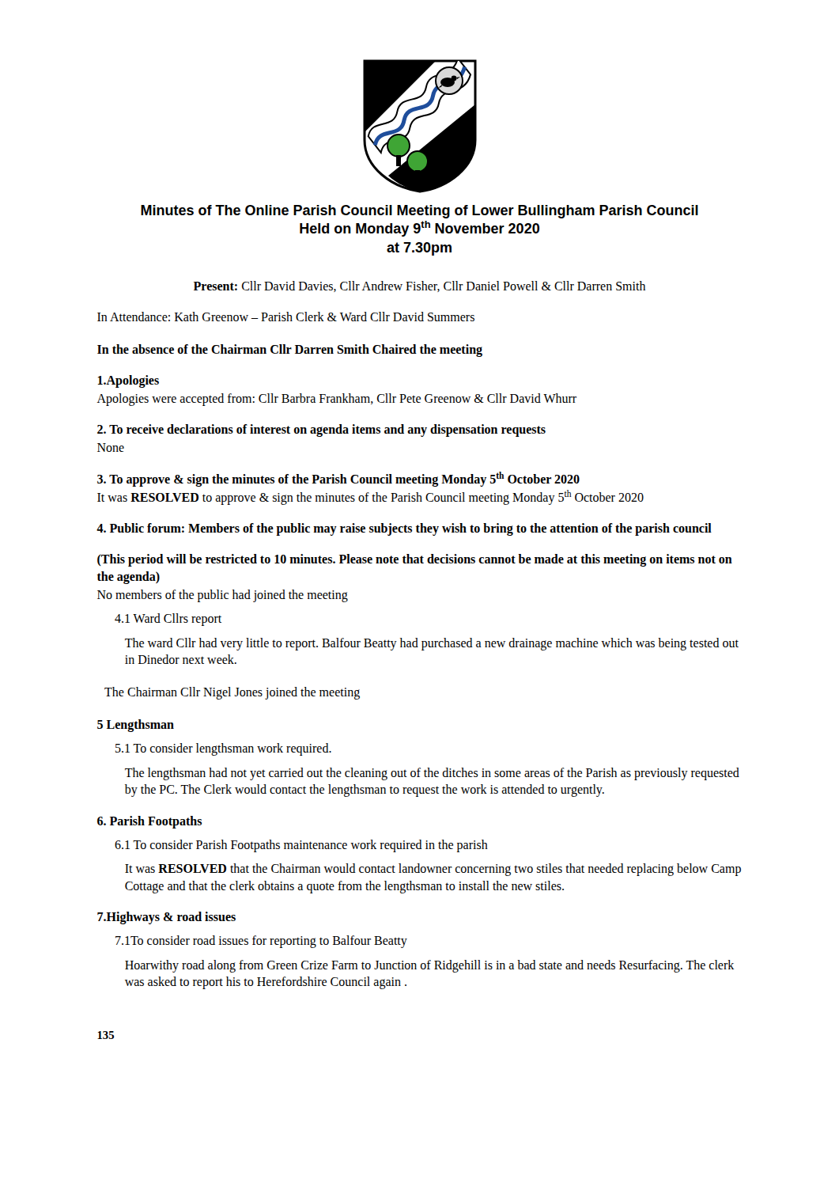Minutes of The Online Parish Council Meeting of Lower Bullingham Parish Council Held on Monday 9th November 2020 at 7.30pm
Present: Cllr David Davies, Cllr Andrew Fisher, Cllr Daniel Powell & Cllr Darren Smith
In Attendance: Kath Greenow – Parish Clerk & Ward Cllr David Summers
In the absence of the Chairman Cllr Darren Smith Chaired the meeting
1.Apologies
Apologies were accepted from: Cllr Barbra Frankham, Cllr Pete Greenow & Cllr David Whurr
2. To receive declarations of interest on agenda items and any dispensation requests
None
3. To approve & sign the minutes of the Parish Council meeting Monday 5th October 2020
It was RESOLVED to approve & sign the minutes of the Parish Council meeting Monday 5th October 2020
4. Public forum: Members of the public may raise subjects they wish to bring to the attention of the parish council
(This period will be restricted to 10 minutes. Please note that decisions cannot be made at this meeting on items not on the agenda)
No members of the public had joined the meeting
4.1 Ward Cllrs report
The ward Cllr had very little to report. Balfour Beatty had purchased a new drainage machine which was being tested out in Dinedor next week.
The Chairman Cllr Nigel Jones joined the meeting
5 Lengthsman
5.1 To consider lengthsman work required.
The lengthsman had not yet carried out the cleaning out of the ditches in some areas of the Parish as previously requested by the PC. The Clerk would contact the lengthsman to request the work is attended to urgently.
6. Parish Footpaths
6.1 To consider Parish Footpaths maintenance work required in the parish
It was RESOLVED that the Chairman would contact landowner concerning two stiles that needed replacing below Camp Cottage and that the clerk obtains a quote from the lengthsman to install the new stiles.
7.Highways & road issues
7.1To consider road issues for reporting to Balfour Beatty
Hoarwithy road along from Green Crize Farm to Junction of Ridgehill is in a bad state and needs Resurfacing. The clerk was asked to report his to Herefordshire Council again .
135